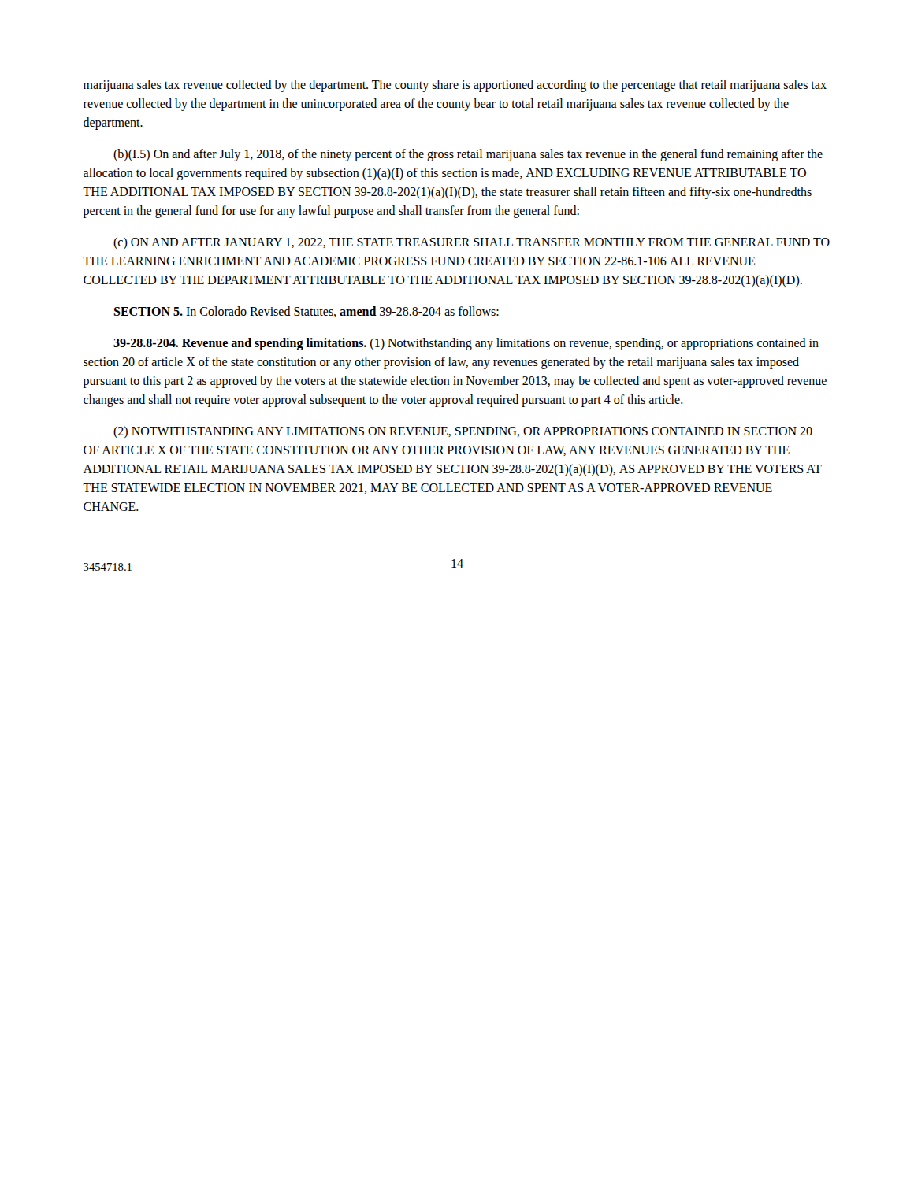marijuana sales tax revenue collected by the department. The county share is apportioned according to the percentage that retail marijuana sales tax revenue collected by the department in the unincorporated area of the county bear to total retail marijuana sales tax revenue collected by the department.
(b)(I.5) On and after July 1, 2018, of the ninety percent of the gross retail marijuana sales tax revenue in the general fund remaining after the allocation to local governments required by subsection (1)(a)(I) of this section is made, AND EXCLUDING REVENUE ATTRIBUTABLE TO THE ADDITIONAL TAX IMPOSED BY SECTION 39-28.8-202(1)(a)(I)(D), the state treasurer shall retain fifteen and fifty-six one-hundredths percent in the general fund for use for any lawful purpose and shall transfer from the general fund:
(c) ON AND AFTER JANUARY 1, 2022, THE STATE TREASURER SHALL TRANSFER MONTHLY FROM THE GENERAL FUND TO THE LEARNING ENRICHMENT AND ACADEMIC PROGRESS FUND CREATED BY SECTION 22-86.1-106 ALL REVENUE COLLECTED BY THE DEPARTMENT ATTRIBUTABLE TO THE ADDITIONAL TAX IMPOSED BY SECTION 39-28.8-202(1)(a)(I)(D).
SECTION 5. In Colorado Revised Statutes, amend 39-28.8-204 as follows:
39-28.8-204. Revenue and spending limitations. (1) Notwithstanding any limitations on revenue, spending, or appropriations contained in section 20 of article X of the state constitution or any other provision of law, any revenues generated by the retail marijuana sales tax imposed pursuant to this part 2 as approved by the voters at the statewide election in November 2013, may be collected and spent as voter-approved revenue changes and shall not require voter approval subsequent to the voter approval required pursuant to part 4 of this article.
(2) NOTWITHSTANDING ANY LIMITATIONS ON REVENUE, SPENDING, OR APPROPRIATIONS CONTAINED IN SECTION 20 OF ARTICLE X OF THE STATE CONSTITUTION OR ANY OTHER PROVISION OF LAW, ANY REVENUES GENERATED BY THE ADDITIONAL RETAIL MARIJUANA SALES TAX IMPOSED BY SECTION 39-28.8-202(1)(a)(I)(D), AS APPROVED BY THE VOTERS AT THE STATEWIDE ELECTION IN NOVEMBER 2021, MAY BE COLLECTED AND SPENT AS A VOTER-APPROVED REVENUE CHANGE.
14
3454718.1